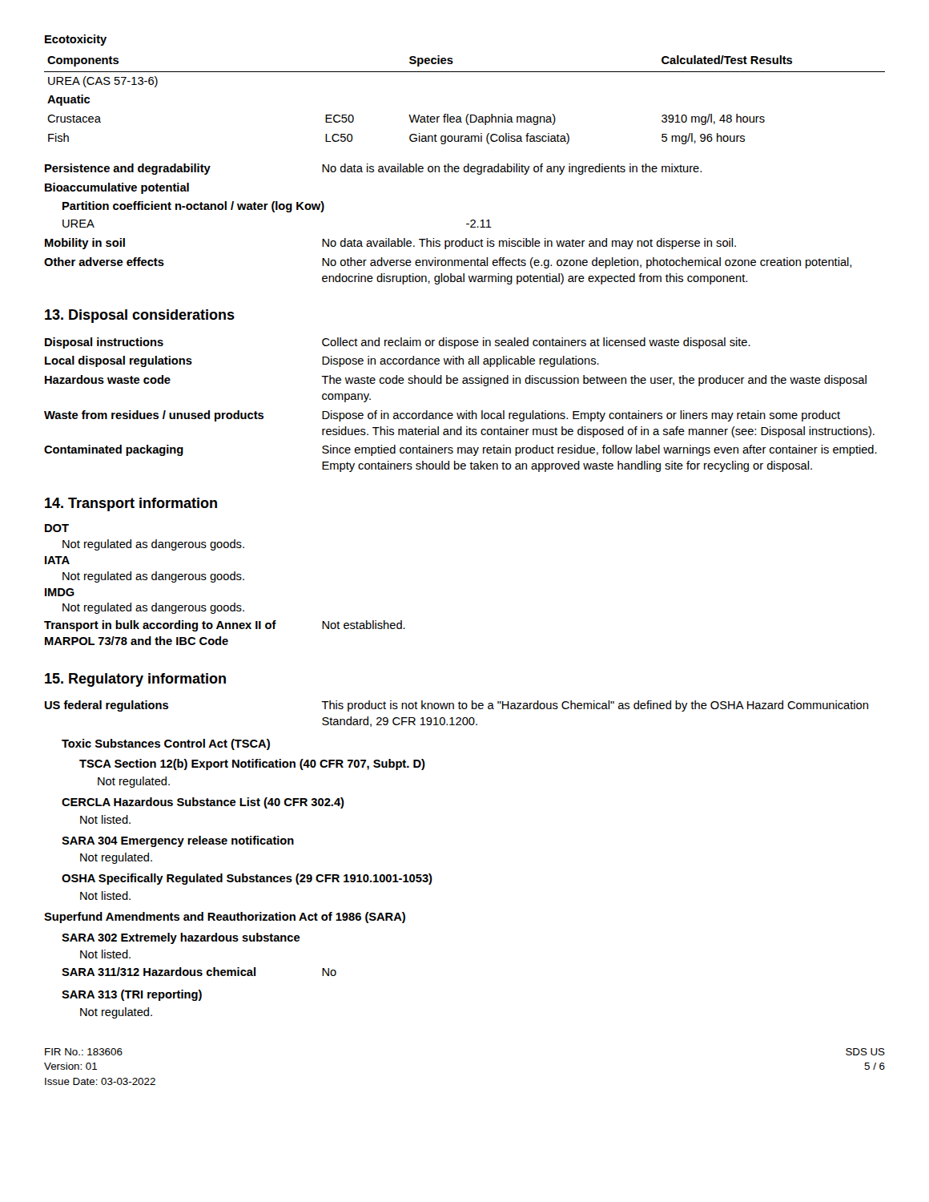Ecotoxicity
| Components | | Species | Calculated/Test Results |
| --- | --- | --- | --- |
| UREA (CAS 57-13-6) | | | |
| Aquatic | | | |
| Crustacea | EC50 | Water flea (Daphnia magna) | 3910 mg/l, 48 hours |
| Fish | LC50 | Giant gourami (Colisa fasciata) | 5 mg/l, 96 hours |
| Persistence and degradability | No data is available on the degradability of any ingredients in the mixture. |
| Bioaccumulative potential | |
Partition coefficient n-octanol / water (log Kow)
| UREA | -2.11 |
| Mobility in soil | No data available. This product is miscible in water and may not disperse in soil. |
| Other adverse effects | No other adverse environmental effects (e.g. ozone depletion, photochemical ozone creation potential, endocrine disruption, global warming potential) are expected from this component. |
13. Disposal considerations
| Disposal instructions | Collect and reclaim or dispose in sealed containers at licensed waste disposal site. |
| Local disposal regulations | Dispose in accordance with all applicable regulations. |
| Hazardous waste code | The waste code should be assigned in discussion between the user, the producer and the waste disposal company. |
| Waste from residues / unused products | Dispose of in accordance with local regulations. Empty containers or liners may retain some product residues. This material and its container must be disposed of in a safe manner (see: Disposal instructions). |
| Contaminated packaging | Since emptied containers may retain product residue, follow label warnings even after container is emptied. Empty containers should be taken to an approved waste handling site for recycling or disposal. |
14. Transport information
DOT
Not regulated as dangerous goods.
IATA
Not regulated as dangerous goods.
IMDG
Not regulated as dangerous goods.
| Transport in bulk according to Annex II of MARPOL 73/78 and the IBC Code | Not established. |
15. Regulatory information
| US federal regulations | This product is not known to be a "Hazardous Chemical" as defined by the OSHA Hazard Communication Standard, 29 CFR 1910.1200. |
Toxic Substances Control Act (TSCA)
TSCA Section 12(b) Export Notification (40 CFR 707, Subpt. D)
Not regulated.
CERCLA Hazardous Substance List (40 CFR 302.4)
Not listed.
SARA 304 Emergency release notification
Not regulated.
OSHA Specifically Regulated Substances (29 CFR 1910.1001-1053)
Not listed.
Superfund Amendments and Reauthorization Act of 1986 (SARA)
SARA 302 Extremely hazardous substance
Not listed.
| SARA 311/312 Hazardous chemical | No |
SARA 313 (TRI reporting)
Not regulated.
FIR No.: 183606
Version: 01
Issue Date: 03-03-2022
SDS US
5 / 6